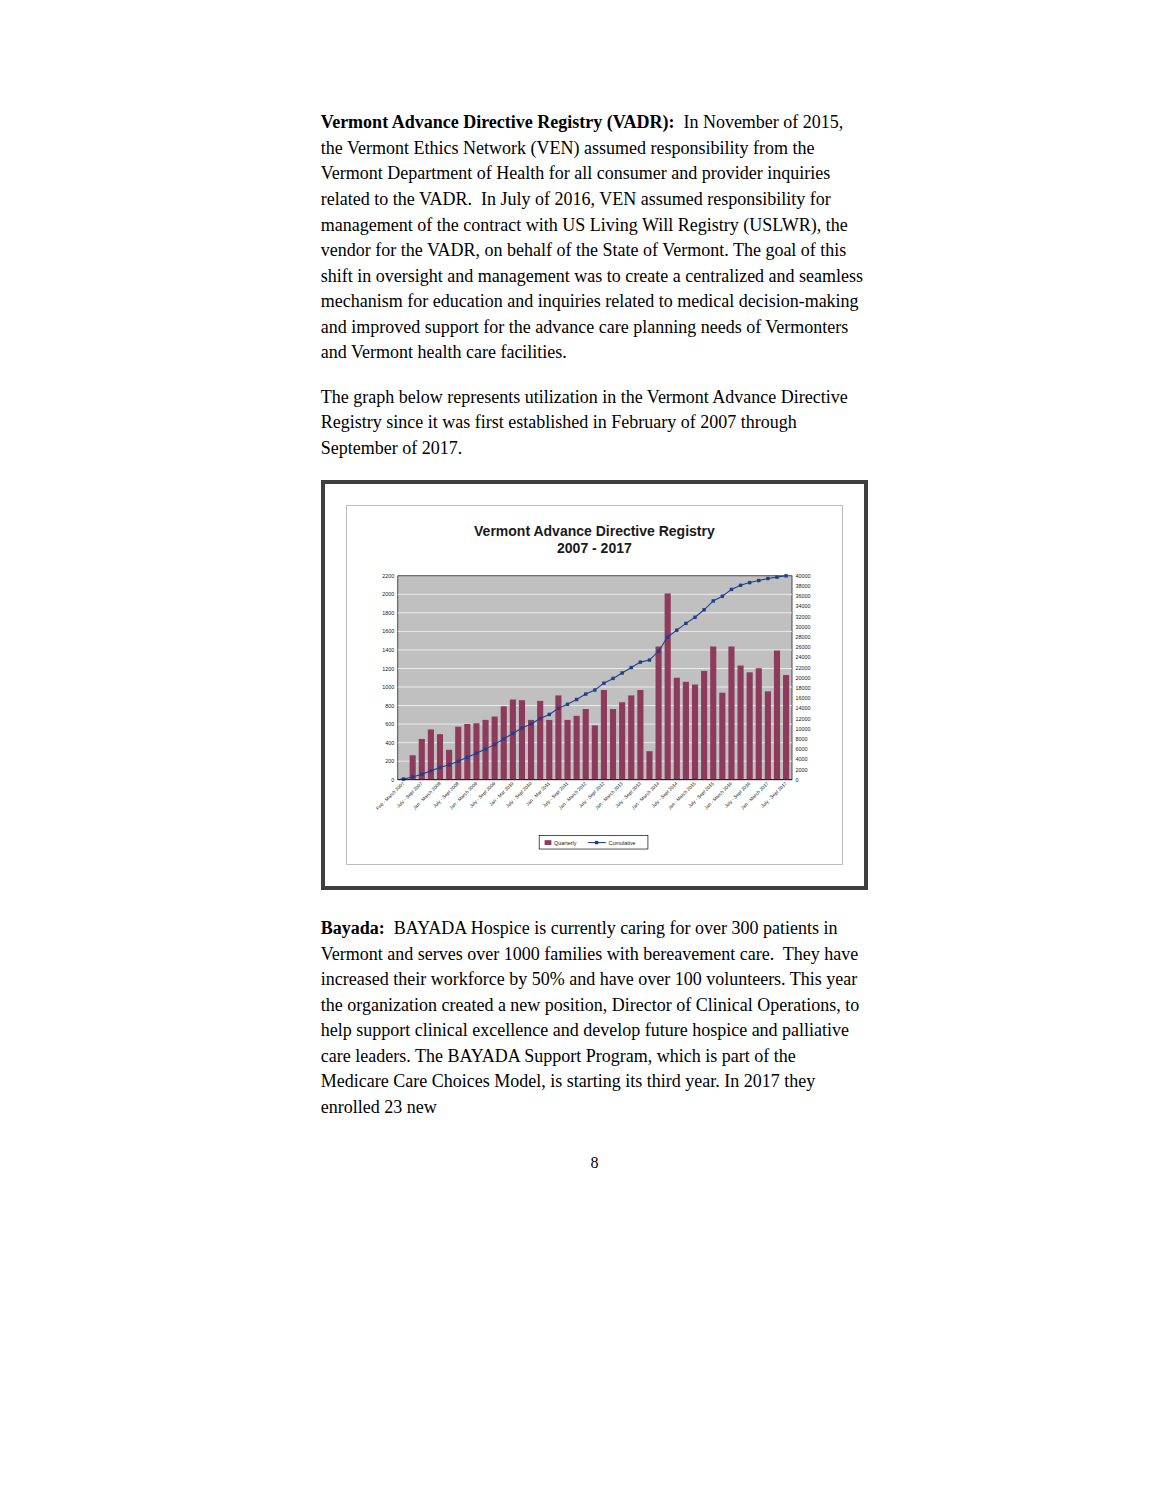Vermont Advance Directive Registry (VADR): In November of 2015, the Vermont Ethics Network (VEN) assumed responsibility from the Vermont Department of Health for all consumer and provider inquiries related to the VADR. In July of 2016, VEN assumed responsibility for management of the contract with US Living Will Registry (USLWR), the vendor for the VADR, on behalf of the State of Vermont. The goal of this shift in oversight and management was to create a centralized and seamless mechanism for education and inquiries related to medical decision-making and improved support for the advance care planning needs of Vermonters and Vermont health care facilities.
The graph below represents utilization in the Vermont Advance Directive Registry since it was first established in February of 2007 through September of 2017.
Vermont Advance Directive Registry
2007 - 2017
2200 2000 1800 1600 1400 1200 1000 800 600 400 200 0 40000 38000 36000 34000 32000 30000 28000 26000 24000 22000 20000 18000 16000 14000 12000 10000 8000 6000 4000 2000 0 Feb - March 2007 July - Sept 2007 Jan - March 2008 July - Sept 2008 Jan - March 2009 July - Sept 2009 Jan - Mar 2010 July - Sept 2010 Jan - Mar 2011 July - Sept 2011 Jan - March 2012 July - Sept 2012 Jan - March 2013 July - Sept 2013 Jan - March 2014 July - Sept 2014 Jan - March 2015 July - Sept 2015 Jan - March 2016 July - Sept 2016 Jan - March 2017 July - Sept 2017 Quarterly Cumulative
Bayada: BAYADA Hospice is currently caring for over 300 patients in Vermont and serves over 1000 families with bereavement care. They have increased their workforce by 50% and have over 100 volunteers. This year the organization created a new position, Director of Clinical Operations, to help support clinical excellence and develop future hospice and palliative care leaders. The BAYADA Support Program, which is part of the Medicare Care Choices Model, is starting its third year. In 2017 they enrolled 23 new
8